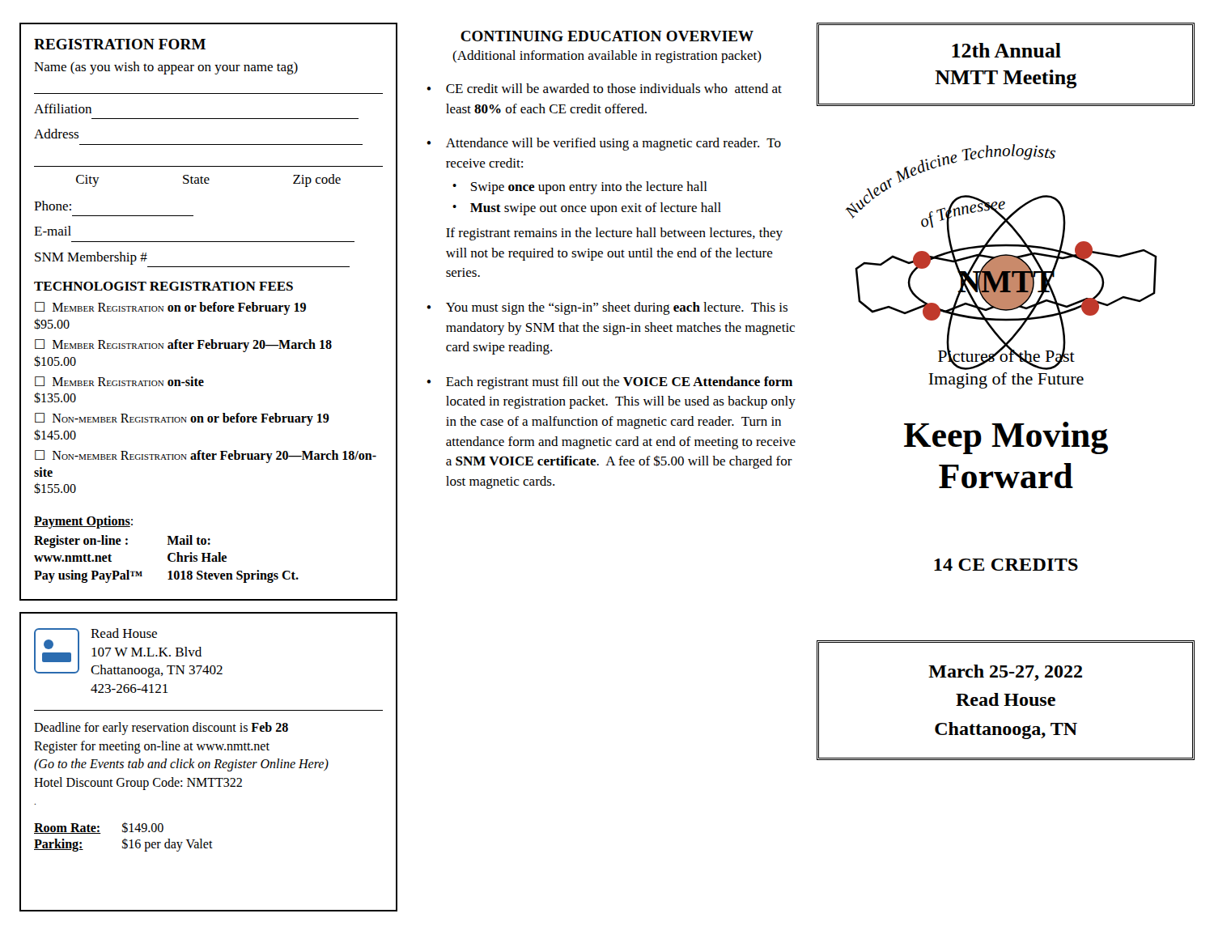REGISTRATION FORM
Name (as you wish to appear on your name tag)
Affiliation Address
City State Zip code
Phone: E-mail SNM Membership #
TECHNOLOGIST REGISTRATION FEES
☐Member Registration on or before February 19 $95.00
☐Member Registration after February 20—March 18 $105.00
☐Member Registration on-site $135.00
☐Non-member Registration on or before February 19 $145.00
☐Non-member Registration after February 20—March 18/on-site $155.00
Payment Options:
Register on-line :
www.nmtt.net
Pay using PayPal™
Mail to:
Chris Hale
1018 Steven Springs Ct.
Read House
107 W M.L.K. Blvd
Chattanooga, TN 37402
423-266-4121
Deadline for early reservation discount is Feb 28
Register for meeting on-line at www.nmtt.net
(Go to the Events tab and click on Register Online Here)
Hotel Discount Group Code: NMTT322
.
| Room Rate: | $149.00 |
| Parking: | $16 per day Valet |
CONTINUING EDUCATION OVERVIEW
(Additional information available in registration packet)
CE credit will be awarded to those individuals who attend at least 80% of each CE credit offered.
Attendance will be verified using a magnetic card reader. To receive credit:
Swipe once upon entry into the lecture hall
Must swipe out once upon exit of lecture hall
If registrant remains in the lecture hall between lectures, they will not be required to swipe out until the end of the lecture series.
You must sign the “sign-in” sheet during each lecture. This is mandatory by SNM that the sign-in sheet matches the magnetic card swipe reading.
Each registrant must fill out the VOICE CE Attendance form located in registration packet. This will be used as backup only in the case of a malfunction of magnetic card reader. Turn in attendance form and magnetic card at end of meeting to receive a SNM VOICE certificate. A fee of $5.00 will be charged for lost magnetic cards.
12th Annual
NMTT Meeting
Nuclear Medicine Technologists of Tennessee NMTT Pictures of the Past Imaging of the Future
Keep Moving
Forward
14 CE CREDITS
March 25-27, 2022
Read House
Chattanooga, TN